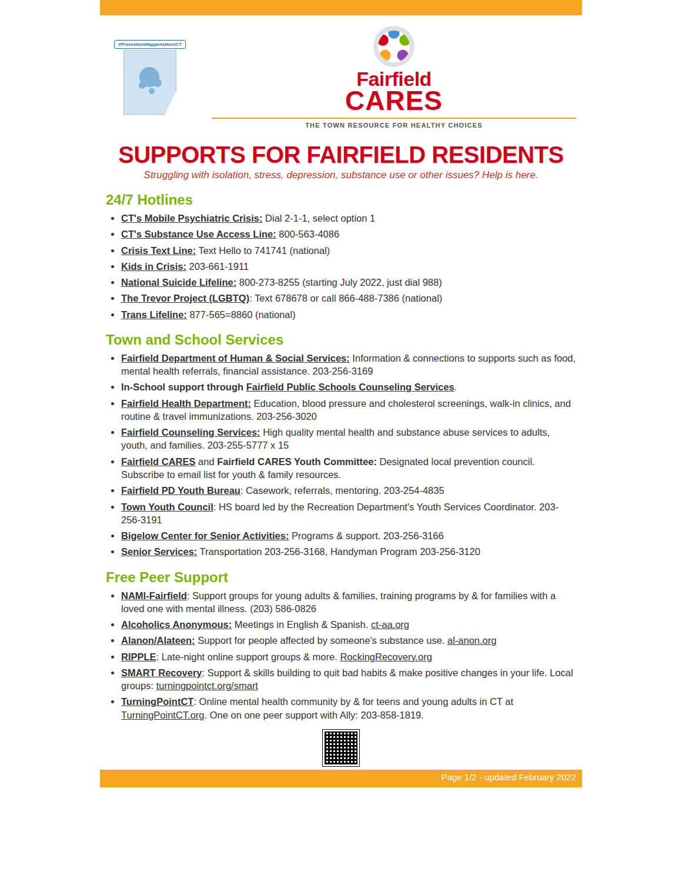#PreventionHappensHereCT
FairfieldCARES
THE TOWN RESOURCE FOR HEALTHY CHOICES
SUPPORTS FOR FAIRFIELD RESIDENTS
Struggling with isolation, stress, depression, substance use or other issues? Help is here.
24/7 Hotlines
CT's Mobile Psychiatric Crisis: Dial 2-1-1, select option 1
CT's Substance Use Access Line: 800-563-4086
Crisis Text Line: Text Hello to 741741 (national)
Kids in Crisis: 203-661-1911
National Suicide Lifeline: 800-273-8255 (starting July 2022, just dial 988)
The Trevor Project (LGBTQ): Text 678678 or call 866-488-7386 (national)
Trans Lifeline: 877-565=8860 (national)
Town and School Services
Fairfield Department of Human & Social Services: Information & connections to supports such as food, mental health referrals, financial assistance. 203-256-3169
In-School support through Fairfield Public Schools Counseling Services.
Fairfield Health Department: Education, blood pressure and cholesterol screenings, walk-in clinics, and routine & travel immunizations. 203-256-3020
Fairfield Counseling Services: High quality mental health and substance abuse services to adults, youth, and families. 203-255-5777 x 15
Fairfield CARES and Fairfield CARES Youth Committee: Designated local prevention council. Subscribe to email list for youth & family resources.
Fairfield PD Youth Bureau: Casework, referrals, mentoring. 203-254-4835
Town Youth Council: HS board led by the Recreation Department's Youth Services Coordinator. 203-256-3191
Bigelow Center for Senior Activities: Programs & support. 203-256-3166
Senior Services: Transportation 203-256-3168, Handyman Program 203-256-3120
Free Peer Support
NAMI-Fairfield: Support groups for young adults & families, training programs by & for families with a loved one with mental illness. (203) 586-0826
Alcoholics Anonymous: Meetings in English & Spanish. ct-aa.org
Alanon/Alateen: Support for people affected by someone's substance use. al-anon.org
RIPPLE: Late-night online support groups & more. RockingRecovery.org
SMART Recovery: Support & skills building to quit bad habits & make positive changes in your life. Local groups: turningpointct.org/smart
TurningPointCT: Online mental health community by & for teens and young adults in CT at TurningPointCT.org. One on one peer support with Ally: 203-858-1819.
Page 1/2 - updated February 2022